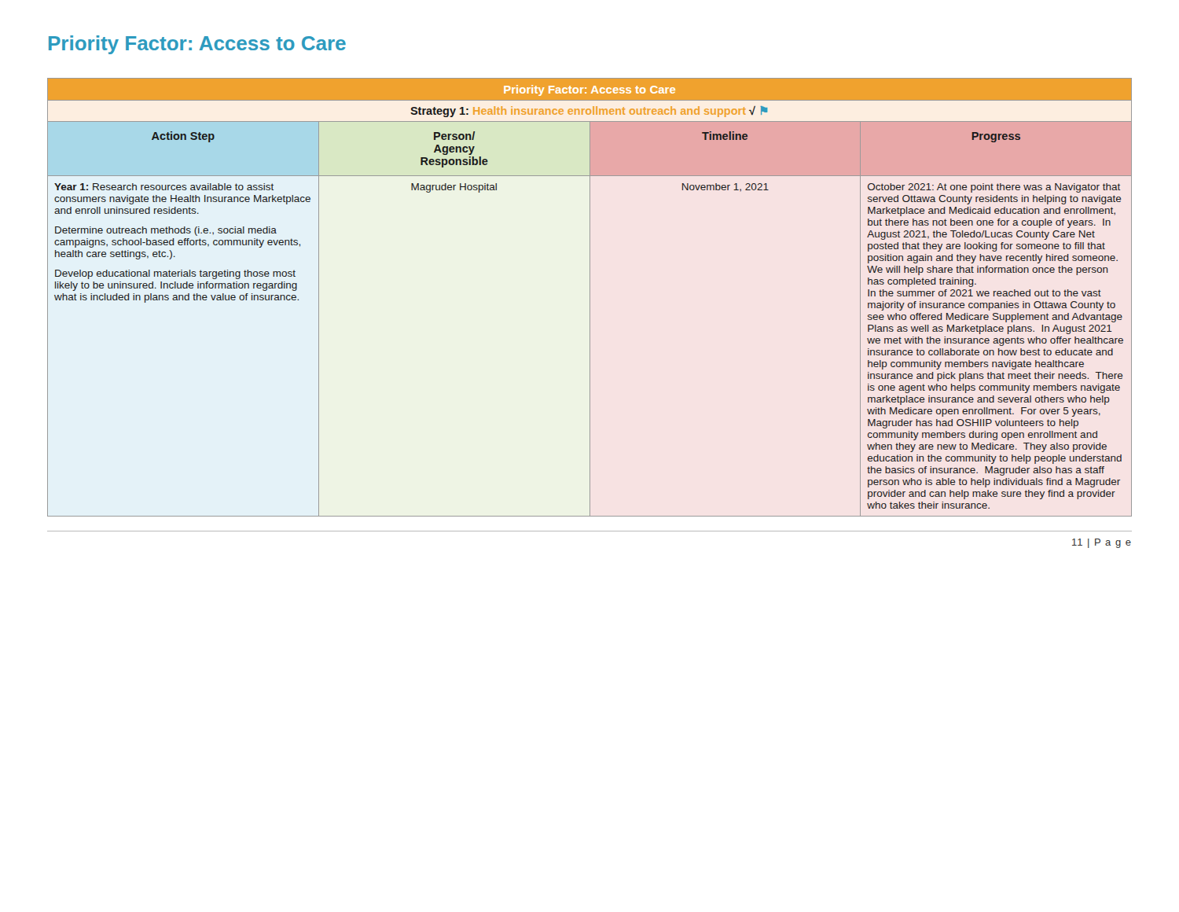Priority Factor: Access to Care
| Priority Factor: Access to Care |
| Strategy 1: Health insurance enrollment outreach and support √ ⚑ |
| Action Step | Person/ Agency Responsible | Timeline | Progress |
| Year 1: Research resources available to assist consumers navigate the Health Insurance Marketplace and enroll uninsured residents. Determine outreach methods (i.e., social media campaigns, school-based efforts, community events, health care settings, etc.). Develop educational materials targeting those most likely to be uninsured. Include information regarding what is included in plans and the value of insurance. | Magruder Hospital | November 1, 2021 | October 2021: At one point there was a Navigator that served Ottawa County residents in helping to navigate Marketplace and Medicaid education and enrollment, but there has not been one for a couple of years. In August 2021, the Toledo/Lucas County Care Net posted that they are looking for someone to fill that position again and they have recently hired someone. We will help share that information once the person has completed training. In the summer of 2021 we reached out to the vast majority of insurance companies in Ottawa County to see who offered Medicare Supplement and Advantage Plans as well as Marketplace plans. In August 2021 we met with the insurance agents who offer healthcare insurance to collaborate on how best to educate and help community members navigate healthcare insurance and pick plans that meet their needs. There is one agent who helps community members navigate marketplace insurance and several others who help with Medicare open enrollment. For over 5 years, Magruder has had OSHIIP volunteers to help community members during open enrollment and when they are new to Medicare. They also provide education in the community to help people understand the basics of insurance. Magruder also has a staff person who is able to help individuals find a Magruder provider and can help make sure they find a provider who takes their insurance. |
11 | P a g e